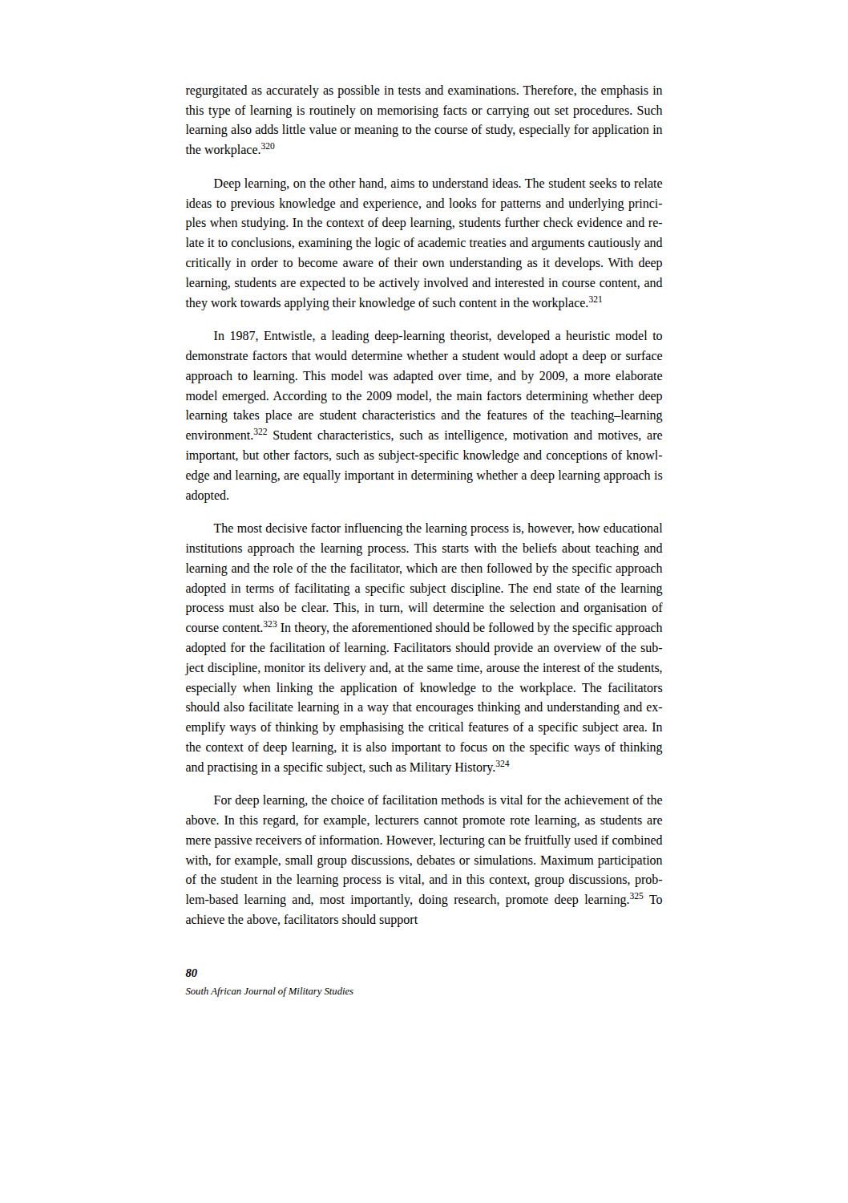regurgitated as accurately as possible in tests and examinations. Therefore, the emphasis in this type of learning is routinely on memorising facts or carrying out set procedures. Such learning also adds little value or meaning to the course of study, especially for application in the workplace.320
Deep learning, on the other hand, aims to understand ideas. The student seeks to relate ideas to previous knowledge and experience, and looks for patterns and underlying principles when studying. In the context of deep learning, students further check evidence and relate it to conclusions, examining the logic of academic treaties and arguments cautiously and critically in order to become aware of their own understanding as it develops. With deep learning, students are expected to be actively involved and interested in course content, and they work towards applying their knowledge of such content in the workplace.321
In 1987, Entwistle, a leading deep-learning theorist, developed a heuristic model to demonstrate factors that would determine whether a student would adopt a deep or surface approach to learning. This model was adapted over time, and by 2009, a more elaborate model emerged. According to the 2009 model, the main factors determining whether deep learning takes place are student characteristics and the features of the teaching–learning environment.322 Student characteristics, such as intelligence, motivation and motives, are important, but other factors, such as subject-specific knowledge and conceptions of knowledge and learning, are equally important in determining whether a deep learning approach is adopted.
The most decisive factor influencing the learning process is, however, how educational institutions approach the learning process. This starts with the beliefs about teaching and learning and the role of the the facilitator, which are then followed by the specific approach adopted in terms of facilitating a specific subject discipline. The end state of the learning process must also be clear. This, in turn, will determine the selection and organisation of course content.323 In theory, the aforementioned should be followed by the specific approach adopted for the facilitation of learning. Facilitators should provide an overview of the subject discipline, monitor its delivery and, at the same time, arouse the interest of the students, especially when linking the application of knowledge to the workplace. The facilitators should also facilitate learning in a way that encourages thinking and understanding and exemplify ways of thinking by emphasising the critical features of a specific subject area. In the context of deep learning, it is also important to focus on the specific ways of thinking and practising in a specific subject, such as Military History.324
For deep learning, the choice of facilitation methods is vital for the achievement of the above. In this regard, for example, lecturers cannot promote rote learning, as students are mere passive receivers of information. However, lecturing can be fruitfully used if combined with, for example, small group discussions, debates or simulations. Maximum participation of the student in the learning process is vital, and in this context, group discussions, problem-based learning and, most importantly, doing research, promote deep learning.325 To achieve the above, facilitators should support
80
South African Journal of Military Studies